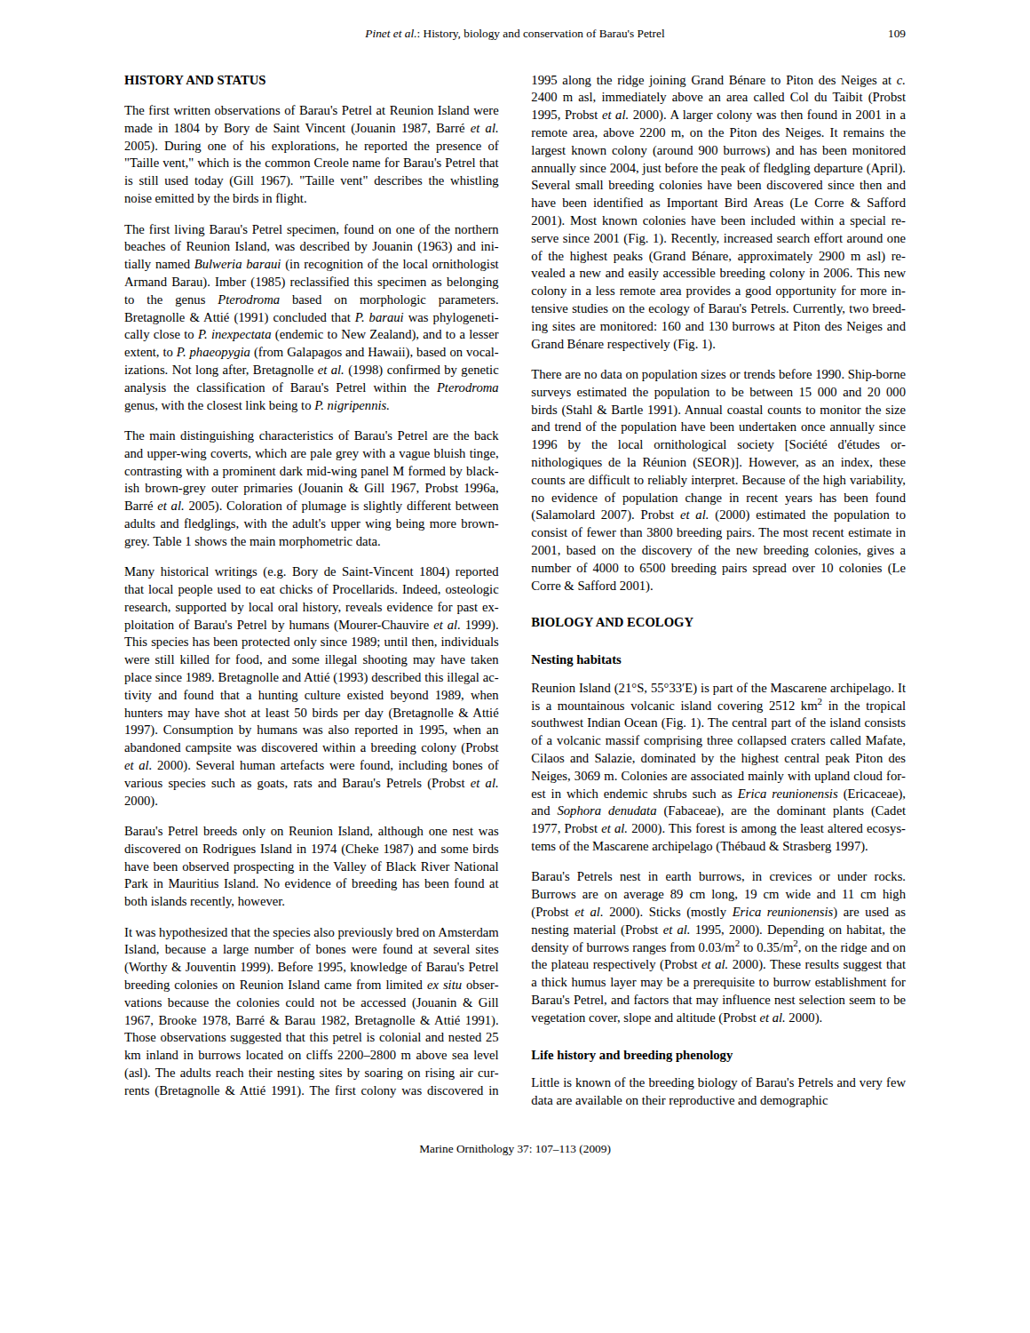Pinet et al.: History, biology and conservation of Barau's Petrel 109
History and status
The first written observations of Barau's Petrel at Reunion Island were made in 1804 by Bory de Saint Vincent (Jouanin 1987, Barré et al. 2005). During one of his explorations, he reported the presence of "Taille vent," which is the common Creole name for Barau's Petrel that is still used today (Gill 1967). "Taille vent" describes the whistling noise emitted by the birds in flight.
The first living Barau's Petrel specimen, found on one of the northern beaches of Reunion Island, was described by Jouanin (1963) and initially named Bulweria baraui (in recognition of the local ornithologist Armand Barau). Imber (1985) reclassified this specimen as belonging to the genus Pterodroma based on morphologic parameters. Bretagnolle & Attié (1991) concluded that P. baraui was phylogenetically close to P. inexpectata (endemic to New Zealand), and to a lesser extent, to P. phaeopygia (from Galapagos and Hawaii), based on vocalizations. Not long after, Bretagnolle et al. (1998) confirmed by genetic analysis the classification of Barau's Petrel within the Pterodroma genus, with the closest link being to P. nigripennis.
The main distinguishing characteristics of Barau's Petrel are the back and upper-wing coverts, which are pale grey with a vague bluish tinge, contrasting with a prominent dark mid-wing panel M formed by blackish brown-grey outer primaries (Jouanin & Gill 1967, Probst 1996a, Barré et al. 2005). Coloration of plumage is slightly different between adults and fledglings, with the adult's upper wing being more brown-grey. Table 1 shows the main morphometric data.
Many historical writings (e.g. Bory de Saint-Vincent 1804) reported that local people used to eat chicks of Procellarids. Indeed, osteologic research, supported by local oral history, reveals evidence for past exploitation of Barau's Petrel by humans (Mourer-Chauvire et al. 1999). This species has been protected only since 1989; until then, individuals were still killed for food, and some illegal shooting may have taken place since 1989. Bretagnolle and Attié (1993) described this illegal activity and found that a hunting culture existed beyond 1989, when hunters may have shot at least 50 birds per day (Bretagnolle & Attié 1997). Consumption by humans was also reported in 1995, when an abandoned campsite was discovered within a breeding colony (Probst et al. 2000). Several human artefacts were found, including bones of various species such as goats, rats and Barau's Petrels (Probst et al. 2000).
Barau's Petrel breeds only on Reunion Island, although one nest was discovered on Rodrigues Island in 1974 (Cheke 1987) and some birds have been observed prospecting in the Valley of Black River National Park in Mauritius Island. No evidence of breeding has been found at both islands recently, however.
It was hypothesized that the species also previously bred on Amsterdam Island, because a large number of bones were found at several sites (Worthy & Jouventin 1999). Before 1995, knowledge of Barau's Petrel breeding colonies on Reunion Island came from limited ex situ observations because the colonies could not be accessed (Jouanin & Gill 1967, Brooke 1978, Barré & Barau 1982, Bretagnolle & Attié 1991). Those observations suggested that this petrel is colonial and nested 25 km inland in burrows located on cliffs 2200–2800 m above sea level (asl). The adults reach their nesting sites by soaring on rising air currents (Bretagnolle & Attié 1991). The first colony was discovered in 1995 along the ridge joining Grand Bénare to Piton des Neiges at c. 2400 m asl, immediately above an area called Col du Taibit (Probst 1995, Probst et al. 2000). A larger colony was then found in 2001 in a remote area, above 2200 m, on the Piton des Neiges. It remains the largest known colony (around 900 burrows) and has been monitored annually since 2004, just before the peak of fledgling departure (April). Several small breeding colonies have been discovered since then and have been identified as Important Bird Areas (Le Corre & Safford 2001). Most known colonies have been included within a special reserve since 2001 (Fig. 1). Recently, increased search effort around one of the highest peaks (Grand Bénare, approximately 2900 m asl) revealed a new and easily accessible breeding colony in 2006. This new colony in a less remote area provides a good opportunity for more intensive studies on the ecology of Barau's Petrels. Currently, two breeding sites are monitored: 160 and 130 burrows at Piton des Neiges and Grand Bénare respectively (Fig. 1).
There are no data on population sizes or trends before 1990. Ship-borne surveys estimated the population to be between 15 000 and 20 000 birds (Stahl & Bartle 1991). Annual coastal counts to monitor the size and trend of the population have been undertaken once annually since 1996 by the local ornithological society [Société d'études ornithologiques de la Réunion (SEOR)]. However, as an index, these counts are difficult to reliably interpret. Because of the high variability, no evidence of population change in recent years has been found (Salamolard 2007). Probst et al. (2000) estimated the population to consist of fewer than 3800 breeding pairs. The most recent estimate in 2001, based on the discovery of the new breeding colonies, gives a number of 4000 to 6500 breeding pairs spread over 10 colonies (Le Corre & Safford 2001).
Biology and ecology
Nesting habitats
Reunion Island (21°S, 55°33′E) is part of the Mascarene archipelago. It is a mountainous volcanic island covering 2512 km2 in the tropical southwest Indian Ocean (Fig. 1). The central part of the island consists of a volcanic massif comprising three collapsed craters called Mafate, Cilaos and Salazie, dominated by the highest central peak Piton des Neiges, 3069 m. Colonies are associated mainly with upland cloud forest in which endemic shrubs such as Erica reunionensis (Ericaceae), and Sophora denudata (Fabaceae), are the dominant plants (Cadet 1977, Probst et al. 2000). This forest is among the least altered ecosystems of the Mascarene archipelago (Thébaud & Strasberg 1997).
Barau's Petrels nest in earth burrows, in crevices or under rocks. Burrows are on average 89 cm long, 19 cm wide and 11 cm high (Probst et al. 2000). Sticks (mostly Erica reunionensis) are used as nesting material (Probst et al. 1995, 2000). Depending on habitat, the density of burrows ranges from 0.03/m2 to 0.35/m2, on the ridge and on the plateau respectively (Probst et al. 2000). These results suggest that a thick humus layer may be a prerequisite to burrow establishment for Barau's Petrel, and factors that may influence nest selection seem to be vegetation cover, slope and altitude (Probst et al. 2000).
Life history and breeding phenology
Little is known of the breeding biology of Barau's Petrels and very few data are available on their reproductive and demographic
Marine Ornithology 37: 107–113 (2009)